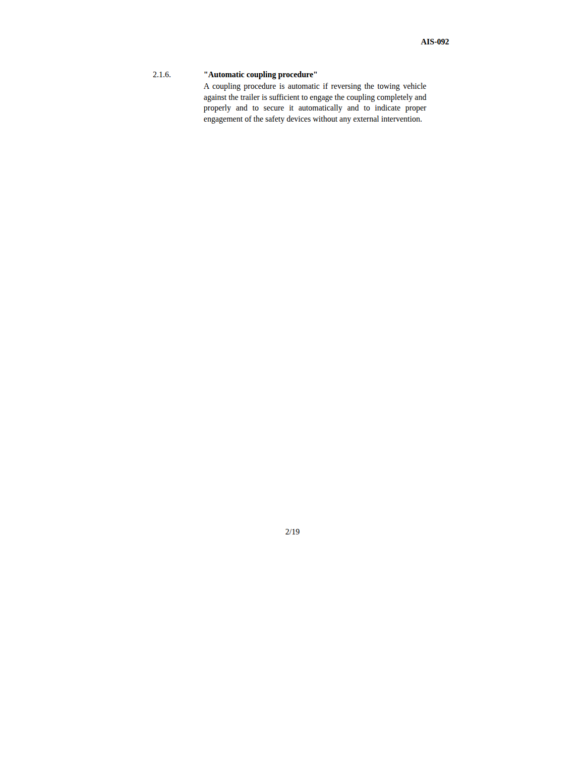AIS-092
2.1.6.
"Automatic coupling procedure"
A coupling procedure is automatic if reversing the towing vehicle against the trailer is sufficient to engage the coupling completely and properly and to secure it automatically and to indicate proper engagement of the safety devices without any external intervention.
2/19